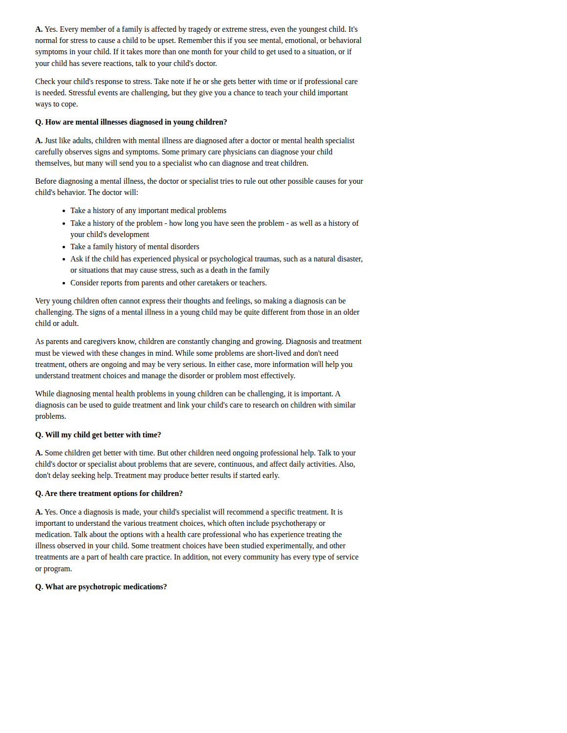A. Yes. Every member of a family is affected by tragedy or extreme stress, even the youngest child. It's normal for stress to cause a child to be upset. Remember this if you see mental, emotional, or behavioral symptoms in your child. If it takes more than one month for your child to get used to a situation, or if your child has severe reactions, talk to your child's doctor.
Check your child's response to stress. Take note if he or she gets better with time or if professional care is needed. Stressful events are challenging, but they give you a chance to teach your child important ways to cope.
Q. How are mental illnesses diagnosed in young children?
A. Just like adults, children with mental illness are diagnosed after a doctor or mental health specialist carefully observes signs and symptoms. Some primary care physicians can diagnose your child themselves, but many will send you to a specialist who can diagnose and treat children.
Before diagnosing a mental illness, the doctor or specialist tries to rule out other possible causes for your child's behavior. The doctor will:
Take a history of any important medical problems
Take a history of the problem - how long you have seen the problem - as well as a history of your child's development
Take a family history of mental disorders
Ask if the child has experienced physical or psychological traumas, such as a natural disaster, or situations that may cause stress, such as a death in the family
Consider reports from parents and other caretakers or teachers.
Very young children often cannot express their thoughts and feelings, so making a diagnosis can be challenging. The signs of a mental illness in a young child may be quite different from those in an older child or adult.
As parents and caregivers know, children are constantly changing and growing. Diagnosis and treatment must be viewed with these changes in mind. While some problems are short-lived and don't need treatment, others are ongoing and may be very serious. In either case, more information will help you understand treatment choices and manage the disorder or problem most effectively.
While diagnosing mental health problems in young children can be challenging, it is important. A diagnosis can be used to guide treatment and link your child's care to research on children with similar problems.
Q. Will my child get better with time?
A. Some children get better with time. But other children need ongoing professional help. Talk to your child's doctor or specialist about problems that are severe, continuous, and affect daily activities. Also, don't delay seeking help. Treatment may produce better results if started early.
Q. Are there treatment options for children?
A. Yes. Once a diagnosis is made, your child's specialist will recommend a specific treatment. It is important to understand the various treatment choices, which often include psychotherapy or medication. Talk about the options with a health care professional who has experience treating the illness observed in your child. Some treatment choices have been studied experimentally, and other treatments are a part of health care practice. In addition, not every community has every type of service or program.
Q. What are psychotropic medications?